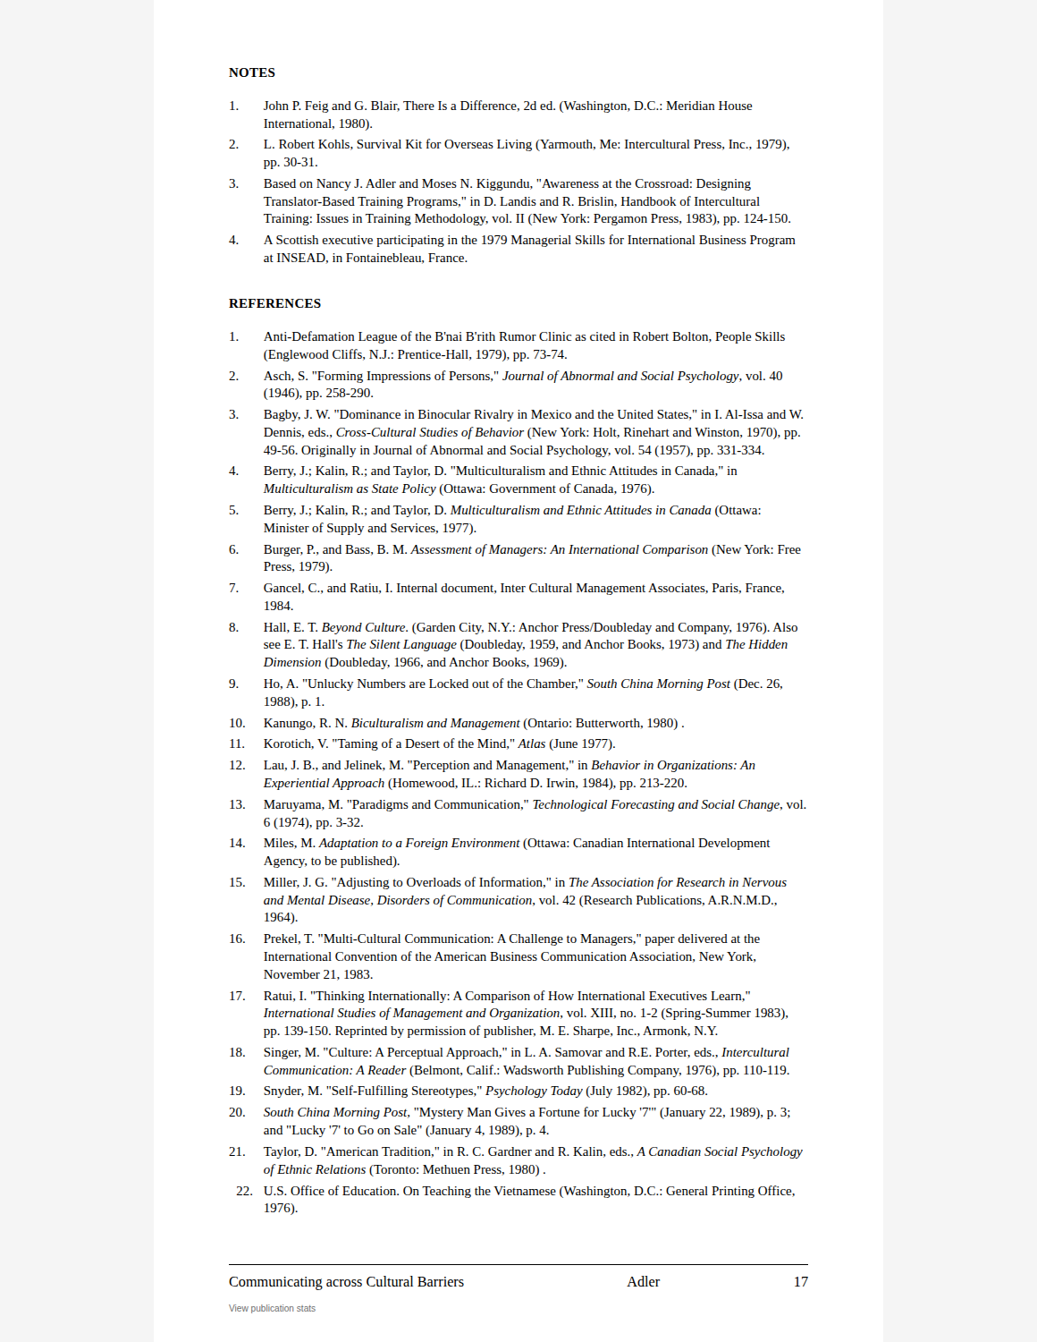NOTES
1. John P. Feig and G. Blair, There Is a Difference, 2d ed. (Washington, D.C.: Meridian House International, 1980).
2. L. Robert Kohls, Survival Kit for Overseas Living (Yarmouth, Me: Intercultural Press, Inc., 1979), pp. 30-31.
3. Based on Nancy J. Adler and Moses N. Kiggundu, "Awareness at the Crossroad: Designing Translator-Based Training Programs," in D. Landis and R. Brislin, Handbook of Intercultural Training: Issues in Training Methodology, vol. II (New York: Pergamon Press, 1983), pp. 124-150.
4. A Scottish executive participating in the 1979 Managerial Skills for International Business Program at INSEAD, in Fontainebleau, France.
REFERENCES
1. Anti-Defamation League of the B'nai B'rith Rumor Clinic as cited in Robert Bolton, People Skills (Englewood Cliffs, N.J.: Prentice-Hall, 1979), pp. 73-74.
2. Asch, S. "Forming Impressions of Persons," Journal of Abnormal and Social Psychology, vol. 40 (1946), pp. 258-290.
3. Bagby, J. W. "Dominance in Binocular Rivalry in Mexico and the United States," in I. Al-Issa and W. Dennis, eds., Cross-Cultural Studies of Behavior (New York: Holt, Rinehart and Winston, 1970), pp. 49-56. Originally in Journal of Abnormal and Social Psychology, vol. 54 (1957), pp. 331-334.
4. Berry, J.; Kalin, R.; and Taylor, D. "Multiculturalism and Ethnic Attitudes in Canada," in Multiculturalism as State Policy (Ottawa: Government of Canada, 1976).
5. Berry, J.; Kalin, R.; and Taylor, D. Multiculturalism and Ethnic Attitudes in Canada (Ottawa: Minister of Supply and Services, 1977).
6. Burger, P., and Bass, B. M. Assessment of Managers: An International Comparison (New York: Free Press, 1979).
7. Gancel, C., and Ratiu, I. Internal document, Inter Cultural Management Associates, Paris, France, 1984.
8. Hall, E. T. Beyond Culture. (Garden City, N.Y.: Anchor Press/Doubleday and Company, 1976). Also see E. T. Hall's The Silent Language (Doubleday, 1959, and Anchor Books, 1973) and The Hidden Dimension (Doubleday, 1966, and Anchor Books, 1969).
9. Ho, A. "Unlucky Numbers are Locked out of the Chamber," South China Morning Post (Dec. 26, 1988), p. 1.
10. Kanungo, R. N. Biculturalism and Management (Ontario: Butterworth, 1980) .
11. Korotich, V. "Taming of a Desert of the Mind," Atlas (June 1977).
12. Lau, J. B., and Jelinek, M. "Perception and Management," in Behavior in Organizations: An Experiential Approach (Homewood, IL.: Richard D. Irwin, 1984), pp. 213-220.
13. Maruyama, M. "Paradigms and Communication," Technological Forecasting and Social Change, vol. 6 (1974), pp. 3-32.
14. Miles, M. Adaptation to a Foreign Environment (Ottawa: Canadian International Development Agency, to be published).
15. Miller, J. G. "Adjusting to Overloads of Information," in The Association for Research in Nervous and Mental Disease, Disorders of Communication, vol. 42 (Research Publications, A.R.N.M.D., 1964).
16. Prekel, T. "Multi-Cultural Communication: A Challenge to Managers," paper delivered at the International Convention of the American Business Communication Association, New York, November 21, 1983.
17. Ratui, I. "Thinking Internationally: A Comparison of How International Executives Learn," International Studies of Management and Organization, vol. XIII, no. 1-2 (Spring-Summer 1983), pp. 139-150. Reprinted by permission of publisher, M. E. Sharpe, Inc., Armonk, N.Y.
18. Singer, M. "Culture: A Perceptual Approach," in L. A. Samovar and R.E. Porter, eds., Intercultural Communication: A Reader (Belmont, Calif.: Wadsworth Publishing Company, 1976), pp. 110-119.
19. Snyder, M. "Self-Fulfilling Stereotypes," Psychology Today (July 1982), pp. 60-68.
20. South China Morning Post, "Mystery Man Gives a Fortune for Lucky '7'" (January 22, 1989), p. 3; and "Lucky '7' to Go on Sale" (January 4, 1989), p. 4.
21. Taylor, D. "American Tradition," in R. C. Gardner and R. Kalin, eds., A Canadian Social Psychology of Ethnic Relations (Toronto: Methuen Press, 1980) .
22. U.S. Office of Education. On Teaching the Vietnamese (Washington, D.C.: General Printing Office, 1976).
Communicating across Cultural Barriers Adler 17
View publication stats